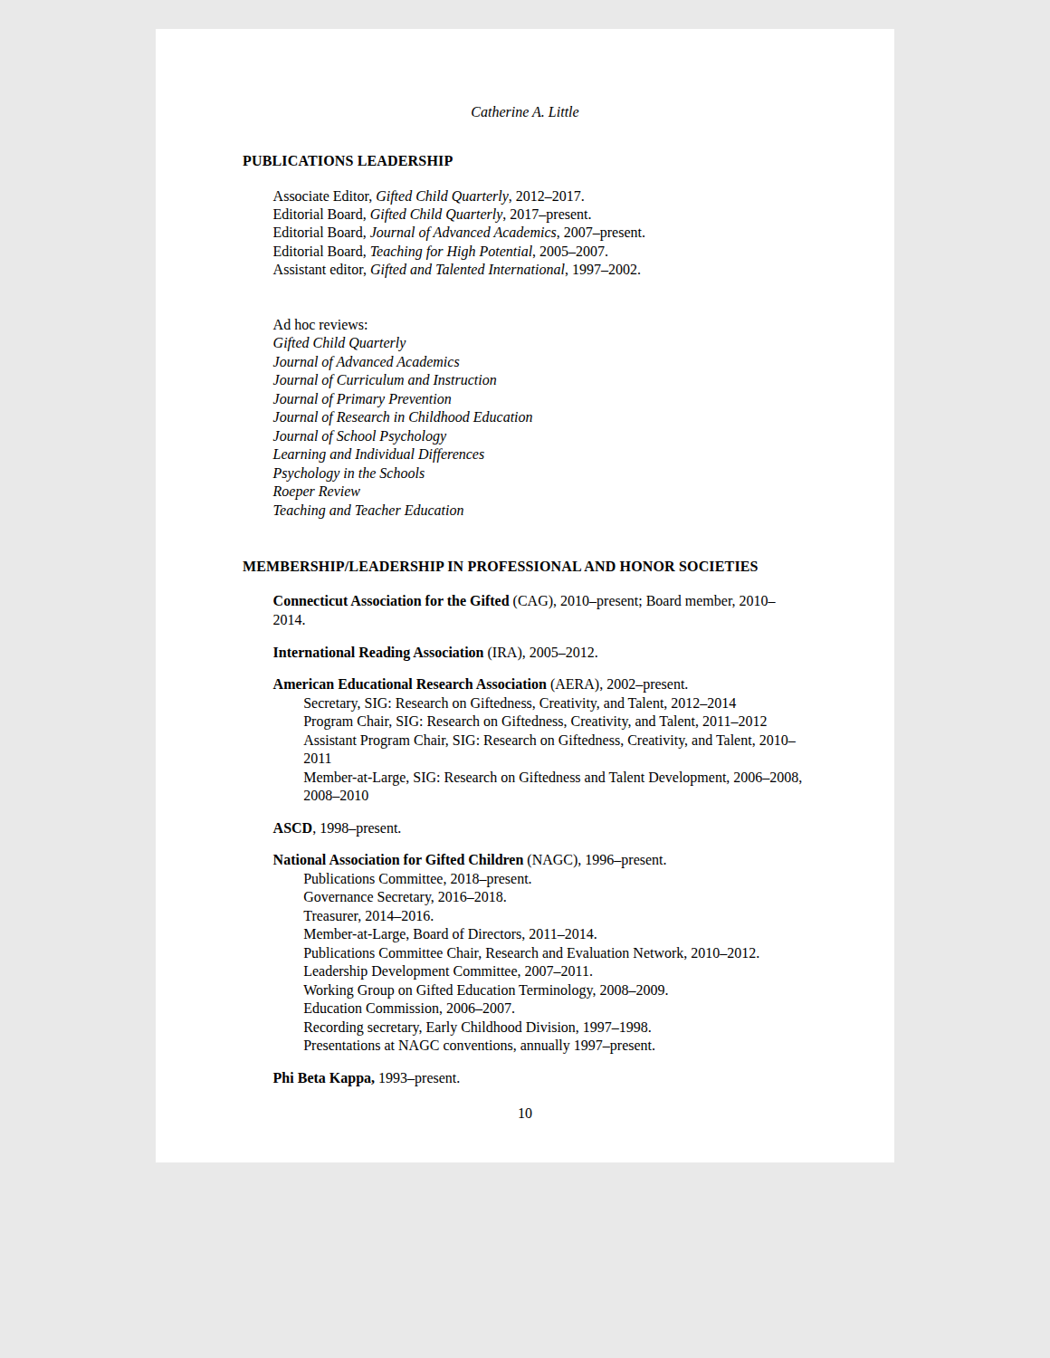Catherine A. Little
PUBLICATIONS LEADERSHIP
Associate Editor, Gifted Child Quarterly, 2012–2017.
Editorial Board, Gifted Child Quarterly, 2017–present.
Editorial Board, Journal of Advanced Academics, 2007–present.
Editorial Board, Teaching for High Potential, 2005–2007.
Assistant editor, Gifted and Talented International, 1997–2002.
Ad hoc reviews:
Gifted Child Quarterly
Journal of Advanced Academics
Journal of Curriculum and Instruction
Journal of Primary Prevention
Journal of Research in Childhood Education
Journal of School Psychology
Learning and Individual Differences
Psychology in the Schools
Roeper Review
Teaching and Teacher Education
MEMBERSHIP/LEADERSHIP IN PROFESSIONAL AND HONOR SOCIETIES
Connecticut Association for the Gifted (CAG), 2010–present; Board member, 2010–2014.
International Reading Association (IRA), 2005–2012.
American Educational Research Association (AERA), 2002–present.
Secretary, SIG: Research on Giftedness, Creativity, and Talent, 2012–2014
Program Chair, SIG: Research on Giftedness, Creativity, and Talent, 2011–2012
Assistant Program Chair, SIG: Research on Giftedness, Creativity, and Talent, 2010–2011
Member-at-Large, SIG: Research on Giftedness and Talent Development, 2006–2008, 2008–2010
ASCD, 1998–present.
National Association for Gifted Children (NAGC), 1996–present.
Publications Committee, 2018–present.
Governance Secretary, 2016–2018.
Treasurer, 2014–2016.
Member-at-Large, Board of Directors, 2011–2014.
Publications Committee Chair, Research and Evaluation Network, 2010–2012.
Leadership Development Committee, 2007–2011.
Working Group on Gifted Education Terminology, 2008–2009.
Education Commission, 2006–2007.
Recording secretary, Early Childhood Division, 1997–1998.
Presentations at NAGC conventions, annually 1997–present.
Phi Beta Kappa, 1993–present.
10